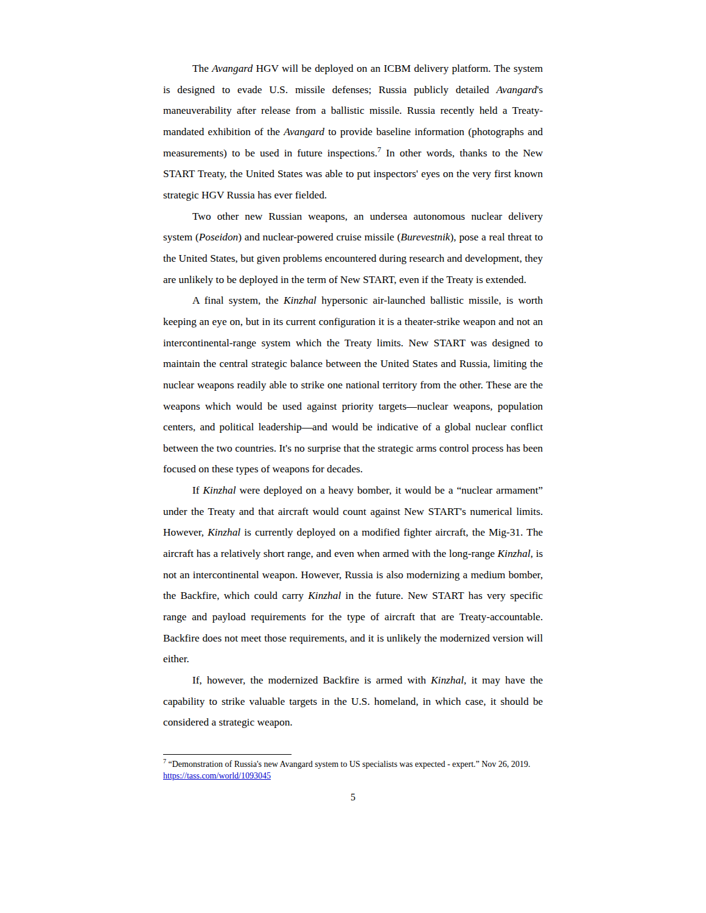The Avangard HGV will be deployed on an ICBM delivery platform. The system is designed to evade U.S. missile defenses; Russia publicly detailed Avangard's maneuverability after release from a ballistic missile. Russia recently held a Treaty-mandated exhibition of the Avangard to provide baseline information (photographs and measurements) to be used in future inspections.7 In other words, thanks to the New START Treaty, the United States was able to put inspectors' eyes on the very first known strategic HGV Russia has ever fielded.
Two other new Russian weapons, an undersea autonomous nuclear delivery system (Poseidon) and nuclear-powered cruise missile (Burevestnik), pose a real threat to the United States, but given problems encountered during research and development, they are unlikely to be deployed in the term of New START, even if the Treaty is extended.
A final system, the Kinzhal hypersonic air-launched ballistic missile, is worth keeping an eye on, but in its current configuration it is a theater-strike weapon and not an intercontinental-range system which the Treaty limits. New START was designed to maintain the central strategic balance between the United States and Russia, limiting the nuclear weapons readily able to strike one national territory from the other. These are the weapons which would be used against priority targets—nuclear weapons, population centers, and political leadership—and would be indicative of a global nuclear conflict between the two countries. It's no surprise that the strategic arms control process has been focused on these types of weapons for decades.
If Kinzhal were deployed on a heavy bomber, it would be a “nuclear armament” under the Treaty and that aircraft would count against New START's numerical limits. However, Kinzhal is currently deployed on a modified fighter aircraft, the Mig-31. The aircraft has a relatively short range, and even when armed with the long-range Kinzhal, is not an intercontinental weapon. However, Russia is also modernizing a medium bomber, the Backfire, which could carry Kinzhal in the future. New START has very specific range and payload requirements for the type of aircraft that are Treaty-accountable. Backfire does not meet those requirements, and it is unlikely the modernized version will either.
If, however, the modernized Backfire is armed with Kinzhal, it may have the capability to strike valuable targets in the U.S. homeland, in which case, it should be considered a strategic weapon.
7 “Demonstration of Russia's new Avangard system to US specialists was expected - expert.” Nov 26, 2019. https://tass.com/world/1093045
5